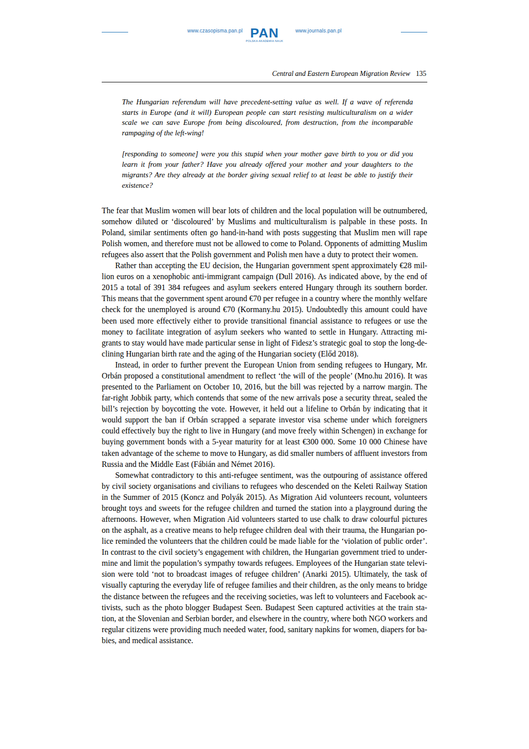www.czasopisma.pan.pl www.journals.pan.pl
PAN
POLSKA AKADEMIA NAUK
Central and Eastern European Migration Review135
The Hungarian referendum will have precedent-setting value as well. If a wave of referenda starts in Europe (and it will) European people can start resisting multiculturalism on a wider scale we can save Europe from being discoloured, from destruction, from the incomparable rampaging of the left-wing!
[responding to someone] were you this stupid when your mother gave birth to you or did you learn it from your father? Have you already offered your mother and your daughters to the migrants? Are they already at the border giving sexual relief to at least be able to justify their existence?
The fear that Muslim women will bear lots of children and the local population will be outnumbered, somehow diluted or ‘discoloured’ by Muslims and multiculturalism is palpable in these posts. In Poland, similar sentiments often go hand-in-hand with posts suggesting that Muslim men will rape Polish women, and therefore must not be allowed to come to Poland. Opponents of admitting Muslim refugees also assert that the Polish government and Polish men have a duty to protect their women.
Rather than accepting the EU decision, the Hungarian government spent approximately €28 million euros on a xenophobic anti-immigrant campaign (Dull 2016). As indicated above, by the end of 2015 a total of 391 384 refugees and asylum seekers entered Hungary through its southern border. This means that the government spent around €70 per refugee in a country where the monthly welfare check for the unemployed is around €70 (Kormany.hu 2015). Undoubtedly this amount could have been used more effectively either to provide transitional financial assistance to refugees or use the money to facilitate integration of asylum seekers who wanted to settle in Hungary. Attracting migrants to stay would have made particular sense in light of Fidesz’s strategic goal to stop the long-declining Hungarian birth rate and the aging of the Hungarian society (Előd 2018).
Instead, in order to further prevent the European Union from sending refugees to Hungary, Mr. Orbán proposed a constitutional amendment to reflect ‘the will of the people’ (Mno.hu 2016). It was presented to the Parliament on October 10, 2016, but the bill was rejected by a narrow margin. The far-right Jobbik party, which contends that some of the new arrivals pose a security threat, sealed the bill’s rejection by boycotting the vote. However, it held out a lifeline to Orbán by indicating that it would support the ban if Orbán scrapped a separate investor visa scheme under which foreigners could effectively buy the right to live in Hungary (and move freely within Schengen) in exchange for buying government bonds with a 5-year maturity for at least €300 000. Some 10 000 Chinese have taken advantage of the scheme to move to Hungary, as did smaller numbers of affluent investors from Russia and the Middle East (Fábián and Német 2016).
Somewhat contradictory to this anti-refugee sentiment, was the outpouring of assistance offered by civil society organisations and civilians to refugees who descended on the Keleti Railway Station in the Summer of 2015 (Koncz and Polyák 2015). As Migration Aid volunteers recount, volunteers brought toys and sweets for the refugee children and turned the station into a playground during the afternoons. However, when Migration Aid volunteers started to use chalk to draw colourful pictures on the asphalt, as a creative means to help refugee children deal with their trauma, the Hungarian police reminded the volunteers that the children could be made liable for the ‘violation of public order’. In contrast to the civil society’s engagement with children, the Hungarian government tried to undermine and limit the population’s sympathy towards refugees. Employees of the Hungarian state television were told ‘not to broadcast images of refugee children’ (Anarki 2015). Ultimately, the task of visually capturing the everyday life of refugee families and their children, as the only means to bridge the distance between the refugees and the receiving societies, was left to volunteers and Facebook activists, such as the photo blogger Budapest Seen. Budapest Seen captured activities at the train station, at the Slovenian and Serbian border, and elsewhere in the country, where both NGO workers and regular citizens were providing much needed water, food, sanitary napkins for women, diapers for babies, and medical assistance.